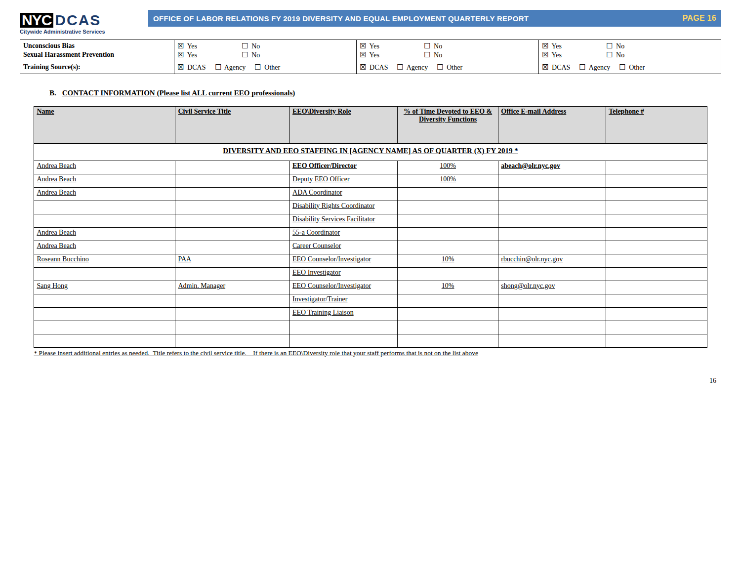NYC DCAS
Citywide Administrative Services
Office of Labor Relations FY 2019 Diversity and Equal Employment Quarterly Report PAGE 16
| Unconscious Bias Sexual Harassment Prevention | ☒ Yes ☐ No ☒ Yes ☐ No | ☒ Yes ☐ No ☒ Yes ☐ No | ☒ Yes ☐ No ☒ Yes ☐ No |
| Training Source(s): | ☒ DCAS ☐ Agency ☐ Other | ☒ DCAS ☐ Agency ☐ Other | ☒ DCAS ☐ Agency ☐ Other |
B. CONTACT INFORMATION (Please list ALL current EEO professionals)
| DIVERSITY AND EEO STAFFING IN [AGENCY NAME] AS OF QUARTER (X) FY 2019 * |
| Name | Civil Service Title | EEO\Diversity Role | % of Time Devoted to EEO & Diversity Functions | Office E-mail Address | Telephone # |
| Andrea Beach | | EEO Officer/Director | 100% | abeach@olr.nyc.gov | |
| Andrea Beach | | Deputy EEO Officer | 100% | | |
| Andrea Beach | | ADA Coordinator | | | |
| | | Disability Rights Coordinator | | | |
| | | Disability Services Facilitator | | | |
| Andrea Beach | | 55-a Coordinator | | | |
| Andrea Beach | | Career Counselor | | | |
| Roseann Bucchino | PAA | EEO Counselor/Investigator | 10% | rbucchin@olr.nyc.gov | |
| | | EEO Investigator | | | |
| Sang Hong | Admin. Manager | EEO Counselor/Investigator | 10% | shong@olr.nyc.gov | |
| | | Investigator/Trainer | | | |
| | | EEO Training Liaison | | | |
* Please insert additional entries as needed. Title refers to the civil service title. If there is an EEO\Diversity role that your staff performs that is not on the list above
16